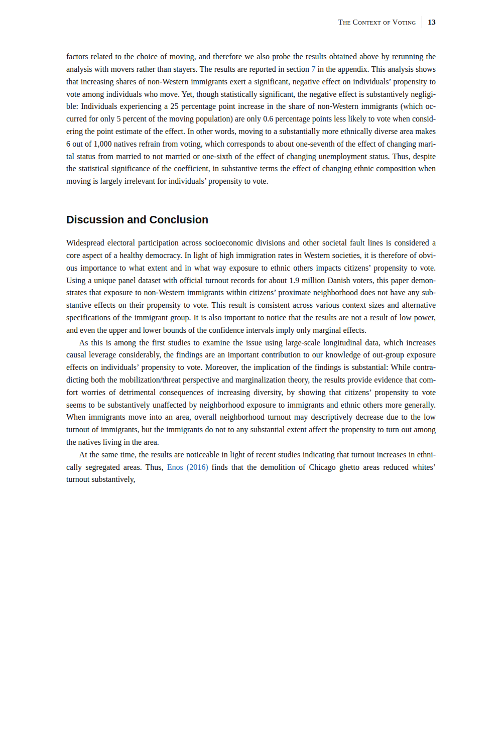The Context of Voting 13
factors related to the choice of moving, and therefore we also probe the results obtained above by rerunning the analysis with movers rather than stayers. The results are reported in section 7 in the appendix. This analysis shows that increasing shares of non-Western immigrants exert a significant, negative effect on individuals’ propensity to vote among individuals who move. Yet, though statistically significant, the negative effect is substantively negligible: Individuals experiencing a 25 percentage point increase in the share of non-Western immigrants (which occurred for only 5 percent of the moving population) are only 0.6 percentage points less likely to vote when considering the point estimate of the effect. In other words, moving to a substantially more ethnically diverse area makes 6 out of 1,000 natives refrain from voting, which corresponds to about one-seventh of the effect of changing marital status from married to not married or one-sixth of the effect of changing unemployment status. Thus, despite the statistical significance of the coefficient, in substantive terms the effect of changing ethnic composition when moving is largely irrelevant for individuals’ propensity to vote.
Discussion and Conclusion
Widespread electoral participation across socioeconomic divisions and other societal fault lines is considered a core aspect of a healthy democracy. In light of high immigration rates in Western societies, it is therefore of obvious importance to what extent and in what way exposure to ethnic others impacts citizens’ propensity to vote. Using a unique panel dataset with official turnout records for about 1.9 million Danish voters, this paper demonstrates that exposure to non-Western immigrants within citizens’ proximate neighborhood does not have any substantive effects on their propensity to vote. This result is consistent across various context sizes and alternative specifications of the immigrant group. It is also important to notice that the results are not a result of low power, and even the upper and lower bounds of the confidence intervals imply only marginal effects.
As this is among the first studies to examine the issue using large-scale longitudinal data, which increases causal leverage considerably, the findings are an important contribution to our knowledge of out-group exposure effects on individuals’ propensity to vote. Moreover, the implication of the findings is substantial: While contradicting both the mobilization/threat perspective and marginalization theory, the results provide evidence that comfort worries of detrimental consequences of increasing diversity, by showing that citizens’ propensity to vote seems to be substantively unaffected by neighborhood exposure to immigrants and ethnic others more generally. When immigrants move into an area, overall neighborhood turnout may descriptively decrease due to the low turnout of immigrants, but the immigrants do not to any substantial extent affect the propensity to turn out among the natives living in the area.
At the same time, the results are noticeable in light of recent studies indicating that turnout increases in ethnically segregated areas. Thus, Enos (2016) finds that the demolition of Chicago ghetto areas reduced whites’ turnout substantively,